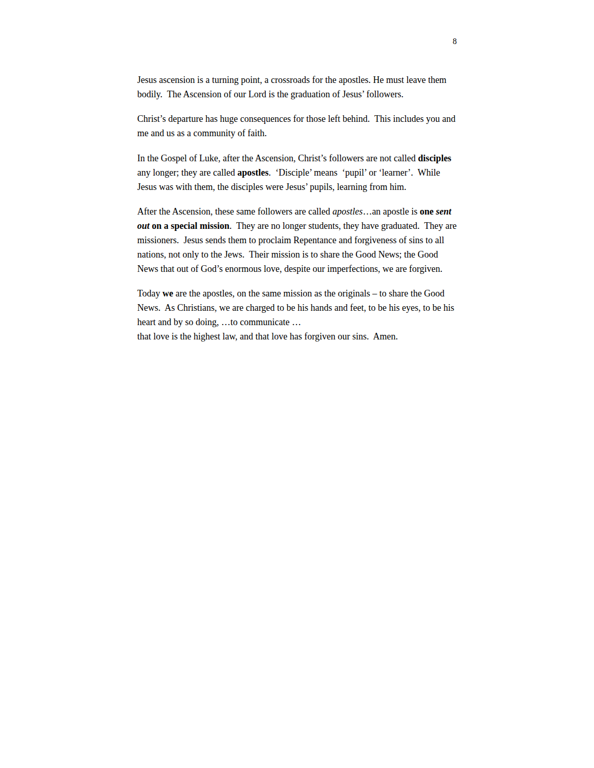8
Jesus ascension is a turning point, a crossroads for the apostles. He must leave them bodily. The Ascension of our Lord is the graduation of Jesus’ followers.
Christ’s departure has huge consequences for those left behind. This includes you and me and us as a community of faith.
In the Gospel of Luke, after the Ascension, Christ’s followers are not called disciples any longer; they are called apostles. ‘Disciple’ means ‘pupil’ or ‘learner’. While Jesus was with them, the disciples were Jesus’ pupils, learning from him.
After the Ascension, these same followers are called apostles…an apostle is one sent out on a special mission. They are no longer students, they have graduated. They are missioners. Jesus sends them to proclaim Repentance and forgiveness of sins to all nations, not only to the Jews. Their mission is to share the Good News; the Good News that out of God’s enormous love, despite our imperfections, we are forgiven.
Today we are the apostles, on the same mission as the originals – to share the Good News. As Christians, we are charged to be his hands and feet, to be his eyes, to be his heart and by so doing, …to communicate …
that love is the highest law, and that love has forgiven our sins. Amen.